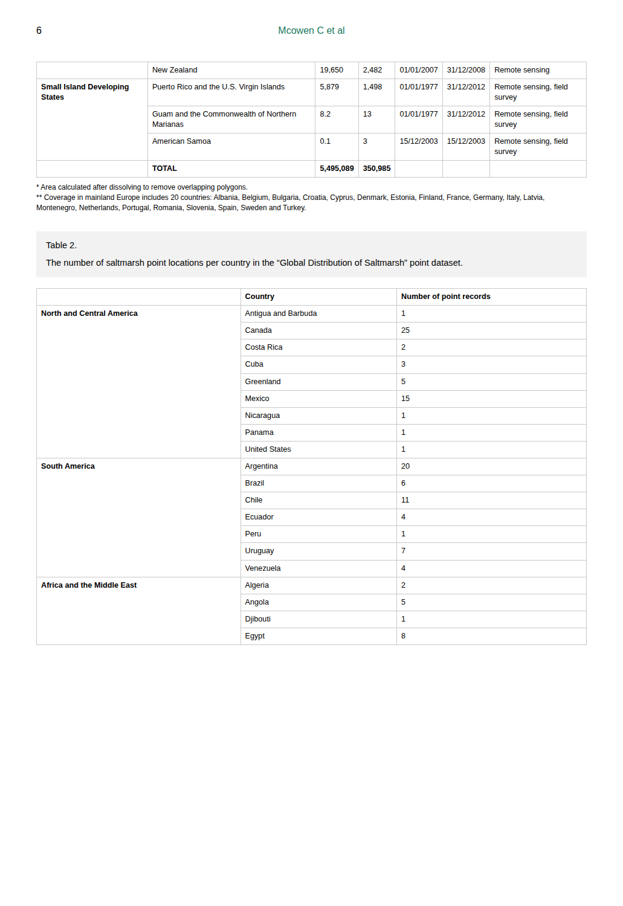6
Mcowen C et al
| | New Zealand | 19,650 | 2,482 | 01/01/2007 | 31/12/2008 | Remote sensing |
| Small Island Developing States | Puerto Rico and the U.S. Virgin Islands | 5,879 | 1,498 | 01/01/1977 | 31/12/2012 | Remote sensing, field survey |
| Guam and the Commonwealth of Northern Marianas | 8.2 | 13 | 01/01/1977 | 31/12/2012 | Remote sensing, field survey |
| American Samoa | 0.1 | 3 | 15/12/2003 | 15/12/2003 | Remote sensing, field survey |
| | TOTAL | 5,495,089 | 350,985 | | | |
* Area calculated after dissolving to remove overlapping polygons.
** Coverage in mainland Europe includes 20 countries: Albania, Belgium, Bulgaria, Croatia, Cyprus, Denmark, Estonia, Finland, France, Germany, Italy, Latvia, Montenegro, Netherlands, Portugal, Romania, Slovenia, Spain, Sweden and Turkey.
Table 2.
The number of saltmarsh point locations per country in the “Global Distribution of Saltmarsh” point dataset.
| | Country | Number of point records |
| North and Central America | Antigua and Barbuda | 1 |
| Canada | 25 |
| Costa Rica | 2 |
| Cuba | 3 |
| Greenland | 5 |
| Mexico | 15 |
| Nicaragua | 1 |
| Panama | 1 |
| United States | 1 |
| South America | Argentina | 20 |
| Brazil | 6 |
| Chile | 11 |
| Ecuador | 4 |
| Peru | 1 |
| Uruguay | 7 |
| Venezuela | 4 |
| Africa and the Middle East | Algeria | 2 |
| Angola | 5 |
| Djibouti | 1 |
| Egypt | 8 |